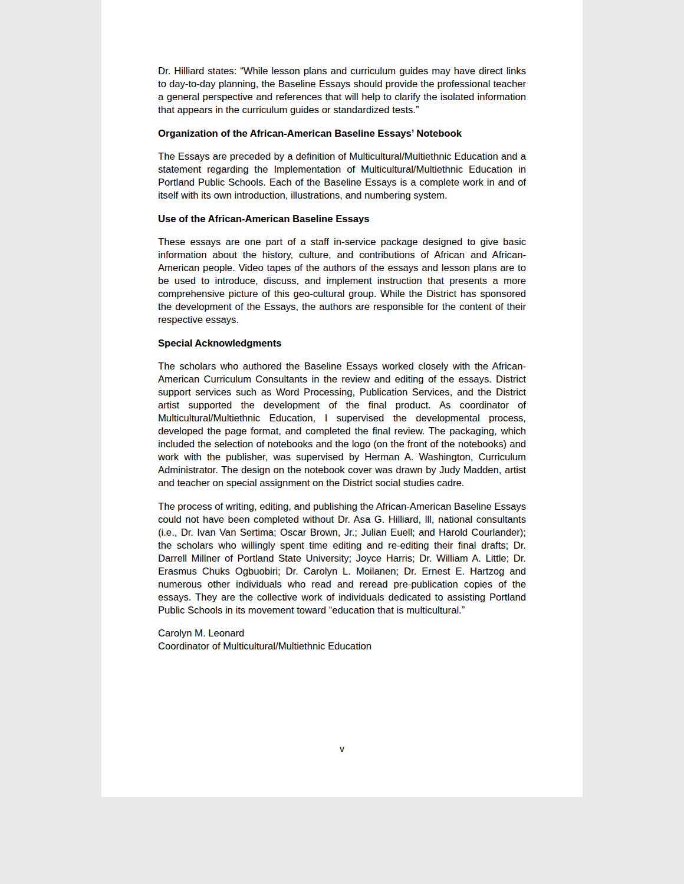Dr. Hilliard states: “While lesson plans and curriculum guides may have direct links to day-to-day planning, the Baseline Essays should provide the professional teacher a general perspective and references that will help to clarify the isolated information that appears in the curriculum guides or standardized tests.”
Organization of the African-American Baseline Essays’ Notebook
The Essays are preceded by a definition of Multicultural/Multiethnic Education and a statement regarding the Implementation of Multicultural/Multiethnic Education in Portland Public Schools. Each of the Baseline Essays is a complete work in and of itself with its own introduction, illustrations, and numbering system.
Use of the African-American Baseline Essays
These essays are one part of a staff in-service package designed to give basic information about the history, culture, and contributions of African and African-American people. Video tapes of the authors of the essays and lesson plans are to be used to introduce, discuss, and implement instruction that presents a more comprehensive picture of this geo-cultural group. While the District has sponsored the development of the Essays, the authors are responsible for the content of their respective essays.
Special Acknowledgments
The scholars who authored the Baseline Essays worked closely with the African-American Curriculum Consultants in the review and editing of the essays. District support services such as Word Processing, Publication Services, and the District artist supported the development of the final product. As coordinator of Multicultural/Multiethnic Education, I supervised the developmental process, developed the page format, and completed the final review. The packaging, which included the selection of notebooks and the logo (on the front of the notebooks) and work with the publisher, was supervised by Herman A. Washington, Curriculum Administrator. The design on the notebook cover was drawn by Judy Madden, artist and teacher on special assignment on the District social studies cadre.
The process of writing, editing, and publishing the African-American Baseline Essays could not have been completed without Dr. Asa G. Hilliard, lll, national consultants (i.e., Dr. Ivan Van Sertima; Oscar Brown, Jr.; Julian Euell; and Harold Courlander); the scholars who willingly spent time editing and re-editing their final drafts; Dr. Darrell Millner of Portland State University; Joyce Harris; Dr. William A. Little; Dr. Erasmus Chuks Ogbuobiri; Dr. Carolyn L. Moilanen; Dr. Ernest E. Hartzog and numerous other individuals who read and reread pre-publication copies of the essays. They are the collective work of individuals dedicated to assisting Portland Public Schools in its movement toward “education that is multicultural.”
Carolyn M. Leonard
Coordinator of Multicultural/Multiethnic Education
v